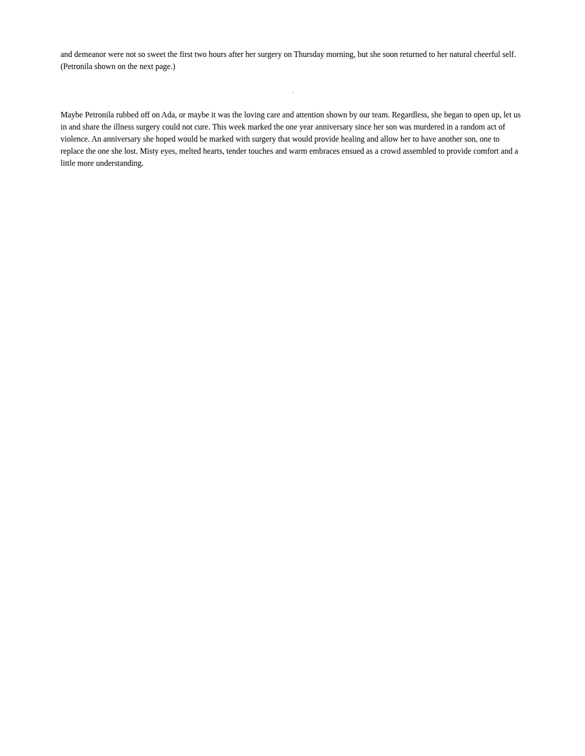and demeanor were not so sweet the first two hours after her surgery on Thursday morning, but she soon returned to her natural cheerful self. (Petronila shown on the next page.)
Maybe Petronila rubbed off on Ada, or maybe it was the loving care and attention shown by our team. Regardless, she began to open up, let us in and share the illness surgery could not cure. This week marked the one year anniversary since her son was murdered in a random act of violence. An anniversary she hoped would be marked with surgery that would provide healing and allow her to have another son, one to replace the one she lost. Misty eyes, melted hearts, tender touches and warm embraces ensued as a crowd assembled to provide comfort and a little more understanding.